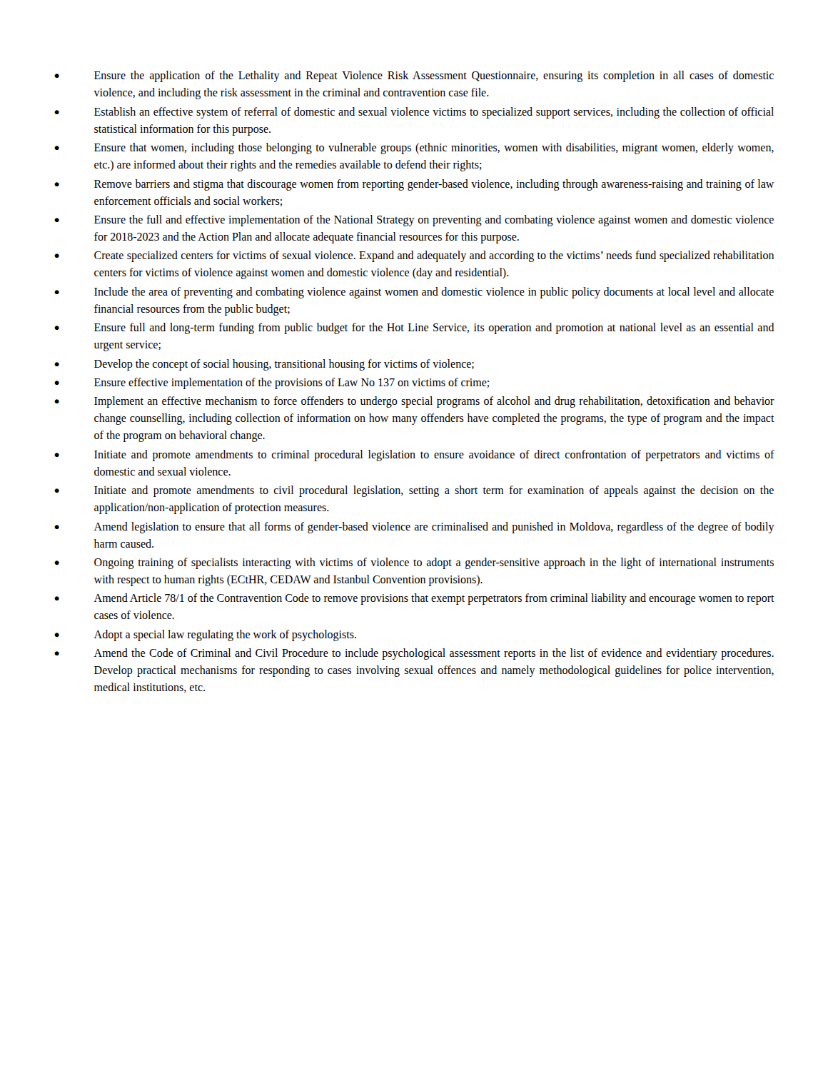Ensure the application of the Lethality and Repeat Violence Risk Assessment Questionnaire, ensuring its completion in all cases of domestic violence, and including the risk assessment in the criminal and contravention case file.
Establish an effective system of referral of domestic and sexual violence victims to specialized support services, including the collection of official statistical information for this purpose.
Ensure that women, including those belonging to vulnerable groups (ethnic minorities, women with disabilities, migrant women, elderly women, etc.) are informed about their rights and the remedies available to defend their rights;
Remove barriers and stigma that discourage women from reporting gender-based violence, including through awareness-raising and training of law enforcement officials and social workers;
Ensure the full and effective implementation of the National Strategy on preventing and combating violence against women and domestic violence for 2018-2023 and the Action Plan and allocate adequate financial resources for this purpose.
Create specialized centers for victims of sexual violence. Expand and adequately and according to the victims’ needs fund specialized rehabilitation centers for victims of violence against women and domestic violence (day and residential).
Include the area of preventing and combating violence against women and domestic violence in public policy documents at local level and allocate financial resources from the public budget;
Ensure full and long-term funding from public budget for the Hot Line Service, its operation and promotion at national level as an essential and urgent service;
Develop the concept of social housing, transitional housing for victims of violence;
Ensure effective implementation of the provisions of Law No 137 on victims of crime;
Implement an effective mechanism to force offenders to undergo special programs of alcohol and drug rehabilitation, detoxification and behavior change counselling, including collection of information on how many offenders have completed the programs, the type of program and the impact of the program on behavioral change.
Initiate and promote amendments to criminal procedural legislation to ensure avoidance of direct confrontation of perpetrators and victims of domestic and sexual violence.
Initiate and promote amendments to civil procedural legislation, setting a short term for examination of appeals against the decision on the application/non-application of protection measures.
Amend legislation to ensure that all forms of gender-based violence are criminalised and punished in Moldova, regardless of the degree of bodily harm caused.
Ongoing training of specialists interacting with victims of violence to adopt a gender-sensitive approach in the light of international instruments with respect to human rights (ECtHR, CEDAW and Istanbul Convention provisions).
Amend Article 78/1 of the Contravention Code to remove provisions that exempt perpetrators from criminal liability and encourage women to report cases of violence.
Adopt a special law regulating the work of psychologists.
Amend the Code of Criminal and Civil Procedure to include psychological assessment reports in the list of evidence and evidentiary procedures. Develop practical mechanisms for responding to cases involving sexual offences and namely methodological guidelines for police intervention, medical institutions, etc.